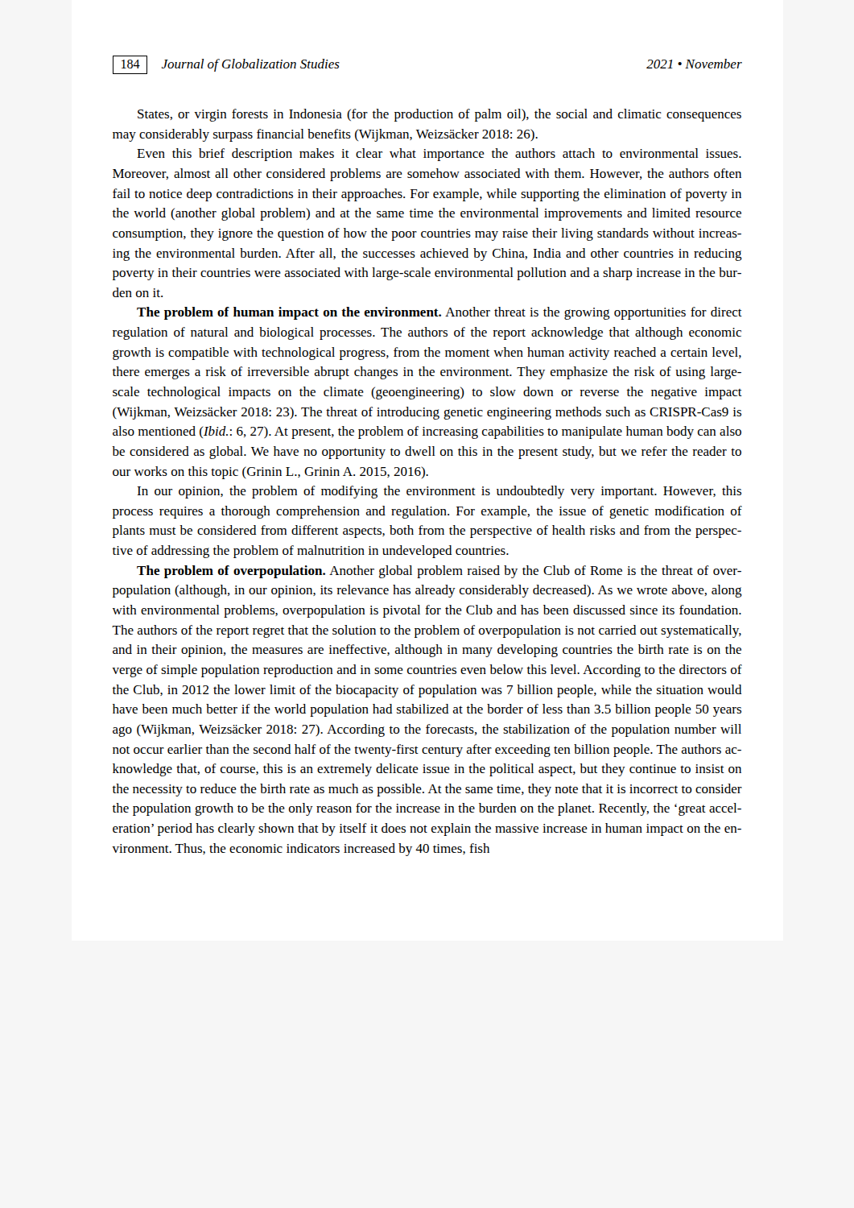184 Journal of Globalization Studies 2021 • November
States, or virgin forests in Indonesia (for the production of palm oil), the social and climatic consequences may considerably surpass financial benefits (Wijkman, Weizsäcker 2018: 26).
Even this brief description makes it clear what importance the authors attach to environmental issues. Moreover, almost all other considered problems are somehow associated with them. However, the authors often fail to notice deep contradictions in their approaches. For example, while supporting the elimination of poverty in the world (another global problem) and at the same time the environmental improvements and limited resource consumption, they ignore the question of how the poor countries may raise their living standards without increasing the environmental burden. After all, the successes achieved by China, India and other countries in reducing poverty in their countries were associated with large-scale environmental pollution and a sharp increase in the burden on it.
The problem of human impact on the environment. Another threat is the growing opportunities for direct regulation of natural and biological processes. The authors of the report acknowledge that although economic growth is compatible with technological progress, from the moment when human activity reached a certain level, there emerges a risk of irreversible abrupt changes in the environment. They emphasize the risk of using large-scale technological impacts on the climate (geoengineering) to slow down or reverse the negative impact (Wijkman, Weizsäcker 2018: 23). The threat of introducing genetic engineering methods such as CRISPR-Cas9 is also mentioned (Ibid.: 6, 27). At present, the problem of increasing capabilities to manipulate human body can also be considered as global. We have no opportunity to dwell on this in the present study, but we refer the reader to our works on this topic (Grinin L., Grinin A. 2015, 2016).
In our opinion, the problem of modifying the environment is undoubtedly very important. However, this process requires a thorough comprehension and regulation. For example, the issue of genetic modification of plants must be considered from different aspects, both from the perspective of health risks and from the perspective of addressing the problem of malnutrition in undeveloped countries.
The problem of overpopulation. Another global problem raised by the Club of Rome is the threat of overpopulation (although, in our opinion, its relevance has already considerably decreased). As we wrote above, along with environmental problems, overpopulation is pivotal for the Club and has been discussed since its foundation. The authors of the report regret that the solution to the problem of overpopulation is not carried out systematically, and in their opinion, the measures are ineffective, although in many developing countries the birth rate is on the verge of simple population reproduction and in some countries even below this level. According to the directors of the Club, in 2012 the lower limit of the biocapacity of population was 7 billion people, while the situation would have been much better if the world population had stabilized at the border of less than 3.5 billion people 50 years ago (Wijkman, Weizsäcker 2018: 27). According to the forecasts, the stabilization of the population number will not occur earlier than the second half of the twenty-first century after exceeding ten billion people. The authors acknowledge that, of course, this is an extremely delicate issue in the political aspect, but they continue to insist on the necessity to reduce the birth rate as much as possible. At the same time, they note that it is incorrect to consider the population growth to be the only reason for the increase in the burden on the planet. Recently, the ‘great acceleration’ period has clearly shown that by itself it does not explain the massive increase in human impact on the environment. Thus, the economic indicators increased by 40 times, fish